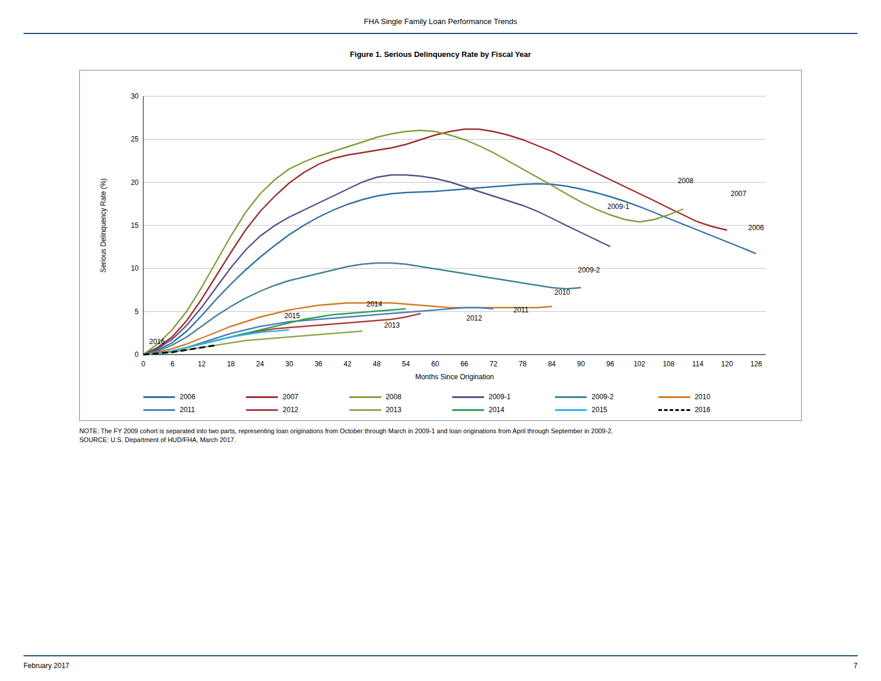FHA Single Family Loan Performance Trends
Figure 1. Serious Delinquency Rate by Fiscal Year
0 5 10 15 20 25 30 0 6 12 18 24 30 36 42 48 54 60 66 72 78 84 90 96 102 108 114 120 126 Months Since Origination Serious Delinquency Rate (%) 2008 2007 2006 2009-1 2009-2 2010 2011 2012 2013 2014 2015 2016
2006
2007
2008
2009-1
2009-2
2010
2011
2012
2013
2014
2015
2016
NOTE: The FY 2009 cohort is separated into two parts, representing loan originations from October through March in 2009-1 and loan originations from April through September in 2009-2.
SOURCE: U.S. Department of HUD/FHA, March 2017.
February 2017 7